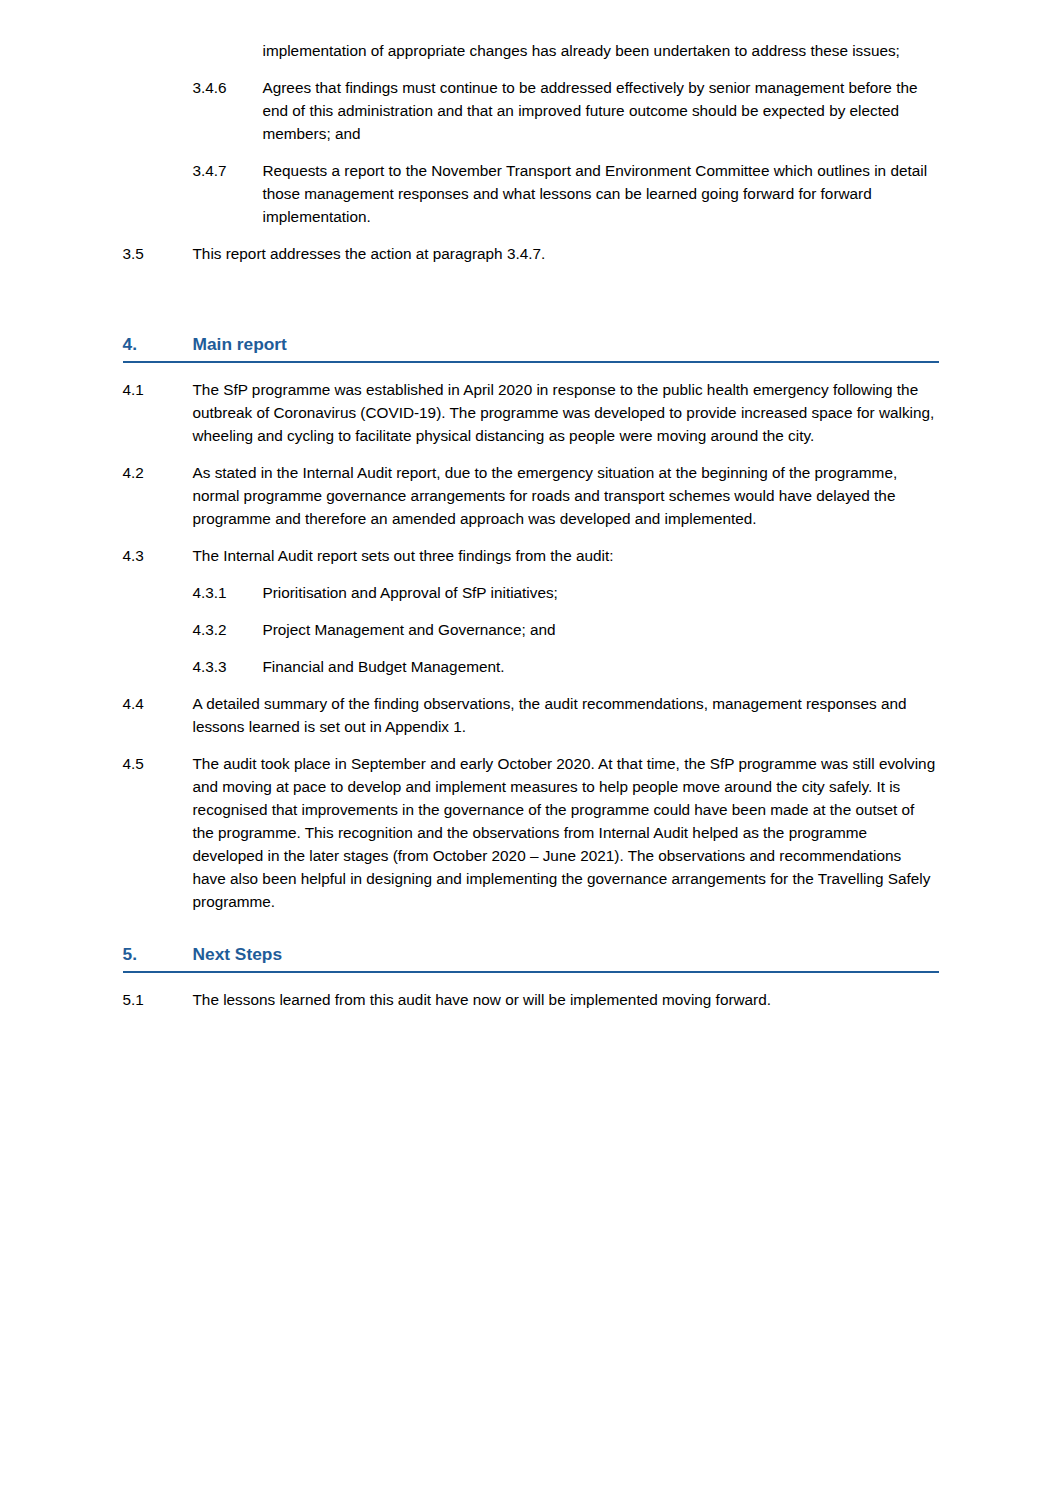implementation of appropriate changes has already been undertaken to address these issues;
3.4.6
Agrees that findings must continue to be addressed effectively by senior management before the end of this administration and that an improved future outcome should be expected by elected members; and
3.4.7
Requests a report to the November Transport and Environment Committee which outlines in detail those management responses and what lessons can be learned going forward for forward implementation.
3.5
This report addresses the action at paragraph 3.4.7.
4. Main report
4.1
The SfP programme was established in April 2020 in response to the public health emergency following the outbreak of Coronavirus (COVID-19). The programme was developed to provide increased space for walking, wheeling and cycling to facilitate physical distancing as people were moving around the city.
4.2
As stated in the Internal Audit report, due to the emergency situation at the beginning of the programme, normal programme governance arrangements for roads and transport schemes would have delayed the programme and therefore an amended approach was developed and implemented.
4.3
The Internal Audit report sets out three findings from the audit:
4.3.1
Prioritisation and Approval of SfP initiatives;
4.3.2
Project Management and Governance; and
4.3.3
Financial and Budget Management.
4.4
A detailed summary of the finding observations, the audit recommendations, management responses and lessons learned is set out in Appendix 1.
4.5
The audit took place in September and early October 2020. At that time, the SfP programme was still evolving and moving at pace to develop and implement measures to help people move around the city safely. It is recognised that improvements in the governance of the programme could have been made at the outset of the programme. This recognition and the observations from Internal Audit helped as the programme developed in the later stages (from October 2020 – June 2021). The observations and recommendations have also been helpful in designing and implementing the governance arrangements for the Travelling Safely programme.
5. Next Steps
5.1
The lessons learned from this audit have now or will be implemented moving forward.